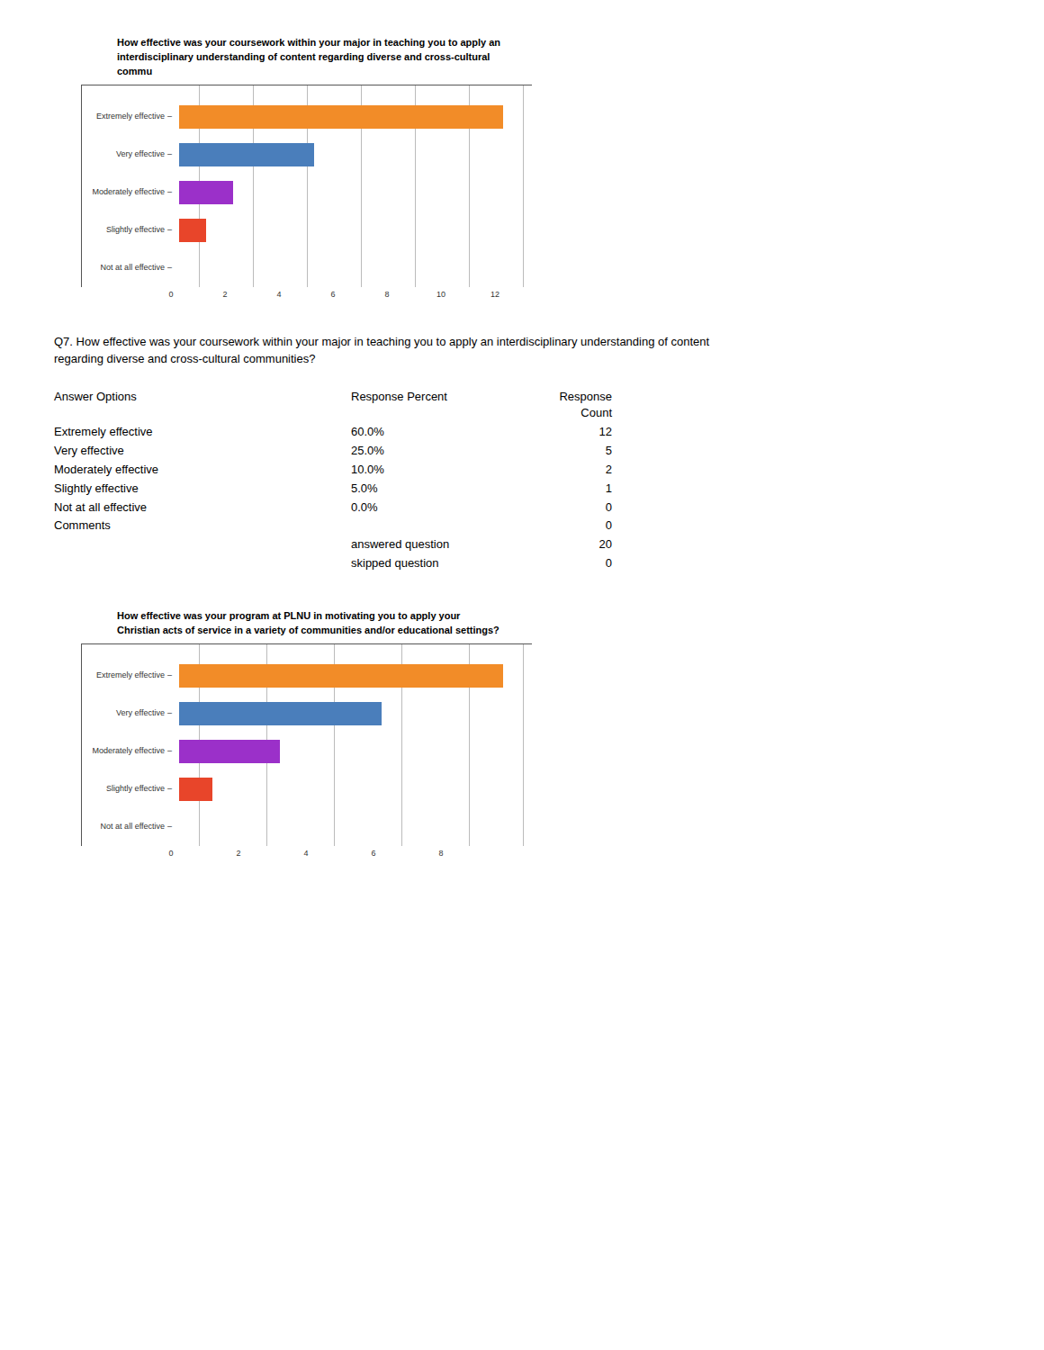How effective was your coursework within your major in teaching you to apply an interdisciplinary understanding of content regarding diverse and cross-cultural commu
Extremely effective
Very effective
Moderately effective
Slightly effective
Not at all effective
0 2 4 6 8 10 12
Q7. How effective was your coursework within your major in teaching you to apply an interdisciplinary understanding of content regarding diverse and cross-cultural communities?
| Answer Options | Response Percent | Response Count |
| Extremely effective | 60.0% | 12 |
| Very effective | 25.0% | 5 |
| Moderately effective | 10.0% | 2 |
| Slightly effective | 5.0% | 1 |
| Not at all effective | 0.0% | 0 |
| Comments | | 0 |
| | answered question | 20 |
| | skipped question | 0 |
How effective was your program at PLNU in motivating you to apply your Christian acts of service in a variety of communities and/or educational settings?
Extremely effective
Very effective
Moderately effective
Slightly effective
Not at all effective
0 2 4 6 8